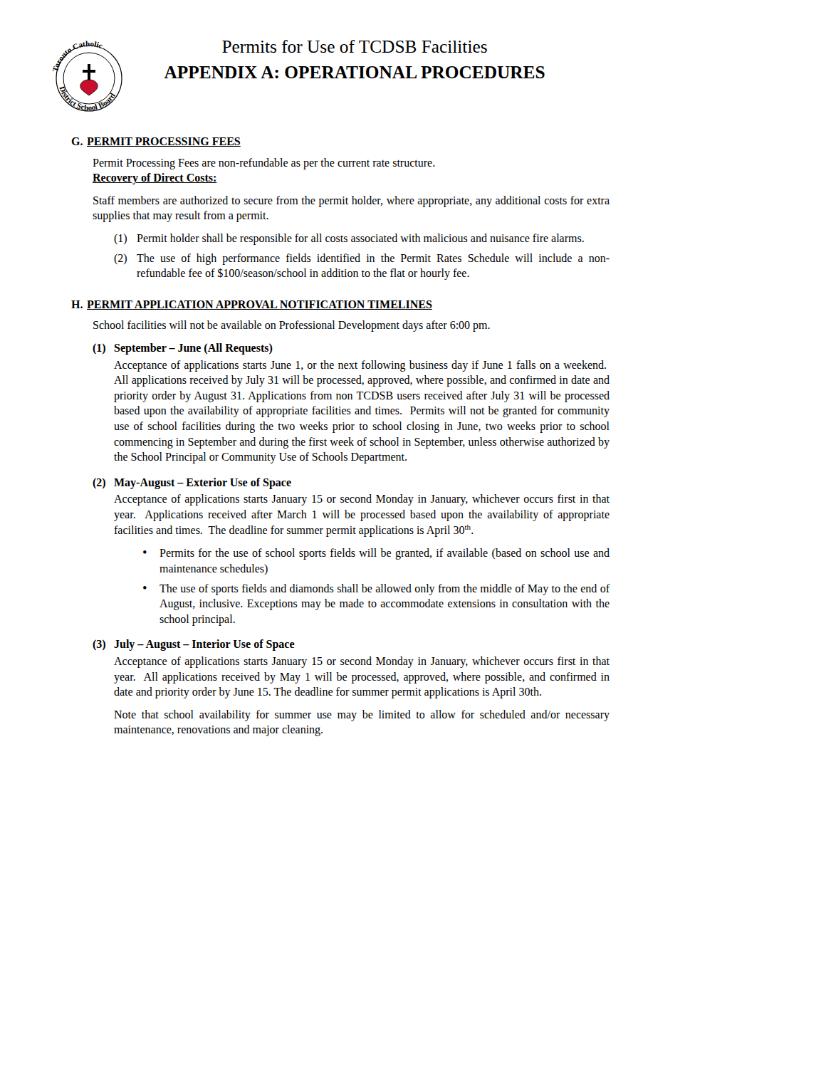Toronto Catholic District School Board
Permits for Use of TCDSB Facilities
APPENDIX A: OPERATIONAL PROCEDURES
G. PERMIT PROCESSING FEES
Permit Processing Fees are non-refundable as per the current rate structure.
Recovery of Direct Costs:
Staff members are authorized to secure from the permit holder, where appropriate, any additional costs for extra supplies that may result from a permit.
(1) Permit holder shall be responsible for all costs associated with malicious and nuisance fire alarms.
(2) The use of high performance fields identified in the Permit Rates Schedule will include a non-refundable fee of $100/season/school in addition to the flat or hourly fee.
H. PERMIT APPLICATION APPROVAL NOTIFICATION TIMELINES
School facilities will not be available on Professional Development days after 6:00 pm.
(1) September – June (All Requests)
Acceptance of applications starts June 1, or the next following business day if June 1 falls on a weekend. All applications received by July 31 will be processed, approved, where possible, and confirmed in date and priority order by August 31. Applications from non TCDSB users received after July 31 will be processed based upon the availability of appropriate facilities and times. Permits will not be granted for community use of school facilities during the two weeks prior to school closing in June, two weeks prior to school commencing in September and during the first week of school in September, unless otherwise authorized by the School Principal or Community Use of Schools Department.
(2) May-August – Exterior Use of Space
Acceptance of applications starts January 15 or second Monday in January, whichever occurs first in that year. Applications received after March 1 will be processed based upon the availability of appropriate facilities and times. The deadline for summer permit applications is April 30th.
Permits for the use of school sports fields will be granted, if available (based on school use and maintenance schedules)
The use of sports fields and diamonds shall be allowed only from the middle of May to the end of August, inclusive. Exceptions may be made to accommodate extensions in consultation with the school principal.
(3) July – August – Interior Use of Space
Acceptance of applications starts January 15 or second Monday in January, whichever occurs first in that year. All applications received by May 1 will be processed, approved, where possible, and confirmed in date and priority order by June 15. The deadline for summer permit applications is April 30th.
Note that school availability for summer use may be limited to allow for scheduled and/or necessary maintenance, renovations and major cleaning.